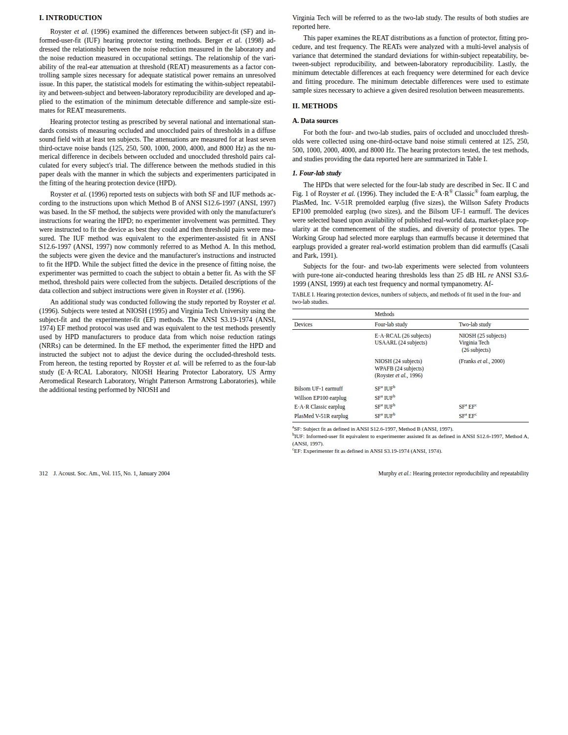I. INTRODUCTION
Royster et al. (1996) examined the differences between subject-fit (SF) and informed-user-fit (IUF) hearing protector testing methods. Berger et al. (1998) addressed the relationship between the noise reduction measured in the laboratory and the noise reduction measured in occupational settings. The relationship of the variability of the real-ear attenuation at threshold (REAT) measurements as a factor controlling sample sizes necessary for adequate statistical power remains an unresolved issue. In this paper, the statistical models for estimating the within-subject repeatability and between-subject and between-laboratory reproducibility are developed and applied to the estimation of the minimum detectable difference and sample-size estimates for REAT measurements.
Hearing protector testing as prescribed by several national and international standards consists of measuring occluded and unoccluded pairs of thresholds in a diffuse sound field with at least ten subjects. The attenuations are measured for at least seven third-octave noise bands (125, 250, 500, 1000, 2000, 4000, and 8000 Hz) as the numerical difference in decibels between occluded and unoccluded threshold pairs calculated for every subject's trial. The difference between the methods studied in this paper deals with the manner in which the subjects and experimenters participated in the fitting of the hearing protection device (HPD).
Royster et al. (1996) reported tests on subjects with both SF and IUF methods according to the instructions upon which Method B of ANSI S12.6-1997 (ANSI, 1997) was based. In the SF method, the subjects were provided with only the manufacturer's instructions for wearing the HPD; no experimenter involvement was permitted. They were instructed to fit the device as best they could and then threshold pairs were measured. The IUF method was equivalent to the experimenter-assisted fit in ANSI S12.6-1997 (ANSI, 1997) now commonly referred to as Method A. In this method, the subjects were given the device and the manufacturer's instructions and instructed to fit the HPD. While the subject fitted the device in the presence of fitting noise, the experimenter was permitted to coach the subject to obtain a better fit. As with the SF method, threshold pairs were collected from the subjects. Detailed descriptions of the data collection and subject instructions were given in Royster et al. (1996).
An additional study was conducted following the study reported by Royster et al. (1996). Subjects were tested at NIOSH (1995) and Virginia Tech University using the subject-fit and the experimenter-fit (EF) methods. The ANSI S3.19-1974 (ANSI, 1974) EF method protocol was used and was equivalent to the test methods presently used by HPD manufacturers to produce data from which noise reduction ratings (NRRs) can be determined. In the EF method, the experimenter fitted the HPD and instructed the subject not to adjust the device during the occluded-threshold tests. From hereon, the testing reported by Royster et al. will be referred to as the four-lab study (E·A·RCAL Laboratory, NIOSH Hearing Protector Laboratory, US Army Aeromedical Research Laboratory, Wright Patterson Armstrong Laboratories), while the additional testing performed by NIOSH and
Virginia Tech will be referred to as the two-lab study. The results of both studies are reported here.
This paper examines the REAT distributions as a function of protector, fitting procedure, and test frequency. The REATs were analyzed with a multi-level analysis of variance that determined the standard deviations for within-subject repeatability, between-subject reproducibility, and between-laboratory reproducibility. Lastly, the minimum detectable differences at each frequency were determined for each device and fitting procedure. The minimum detectable differences were used to estimate sample sizes necessary to achieve a given desired resolution between measurements.
II. METHODS
A. Data sources
For both the four- and two-lab studies, pairs of occluded and unoccluded thresholds were collected using one-third-octave band noise stimuli centered at 125, 250, 500, 1000, 2000, 4000, and 8000 Hz. The hearing protectors tested, the test methods, and studies providing the data reported here are summarized in Table I.
1. Four-lab study
The HPDs that were selected for the four-lab study are described in Sec. II C and Fig. 1 of Royster et al. (1996). They included the E·A·R® Classic® foam earplug, the PlasMed, Inc. V-51R premolded earplug (five sizes), the Willson Safety Products EP100 premolded earplug (two sizes), and the Bilsom UF-1 earmuff. The devices were selected based upon availability of published real-world data, market-place popularity at the commencement of the studies, and diversity of protector types. The Working Group had selected more earplugs than earmuffs because it determined that earplugs provided a greater real-world estimation problem than did earmuffs (Casali and Park, 1991).
Subjects for the four- and two-lab experiments were selected from volunteers with pure-tone air-conducted hearing thresholds less than 25 dB HL re ANSI S3.6-1999 (ANSI, 1999) at each test frequency and normal tympanometry. Af-
TABLE I. Hearing protection devices, numbers of subjects, and methods of fit used in the four- and two-lab studies.
| | Methods |
| Devices | Four-lab study | Two-lab study |
| | E·A·RCAL (26 subjects) USAARL (24 subjects) | NIOSH (25 subjects) Virginia Tech (26 subjects) |
| | NIOSH (24 subjects) WPAFB (24 subjects) (Royster et al. , 1996) | (Franks et al. , 2000) |
| Bilsom UF-1 earmuff | SF a IUF b | |
| Willson EP100 earplug | SF a IUF b | |
| E·A·R Classic earplug | SF a IUF b | SF a EF c |
| PlasMed V-51R earplug | SF a IUF b | SF a EF c |
aSF: Subject fit as defined in ANSI S12.6-1997, Method B (ANSI, 1997).
bIUF: Informed-user fit equivalent to experimenter assisted fit as defined in ANSI S12.6-1997, Method A, (ANSI, 1997).
cEF: Experimenter fit as defined in ANSI S3.19-1974 (ANSI, 1974).
312 J. Acoust. Soc. Am., Vol. 115, No. 1, January 2004
Murphy et al.: Hearing protector reproducibility and repeatability